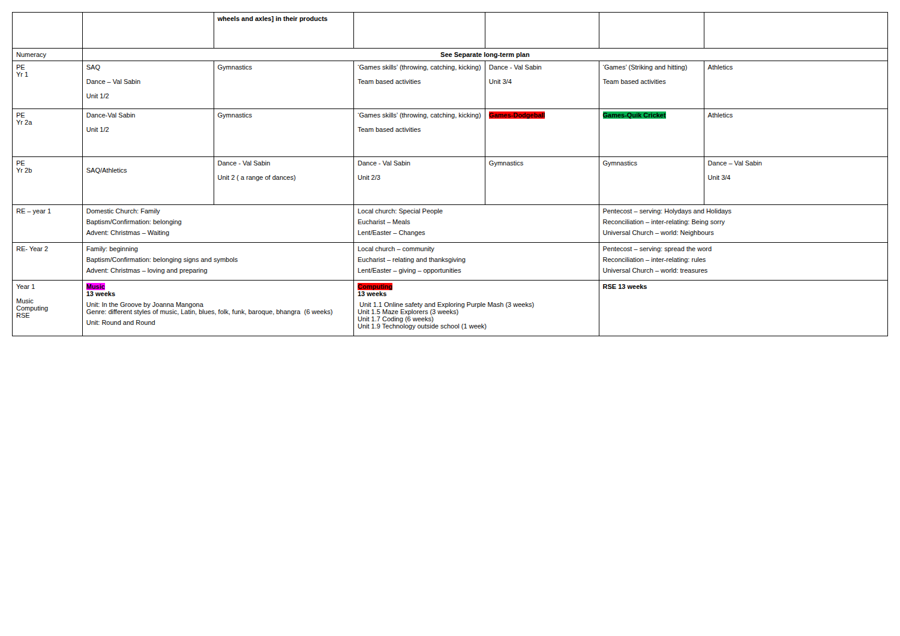| | | wheels and axles] in their products | | | | |
| Numeracy | See Separate long-term plan |
| PE Yr 1 | SAQ Dance – Val Sabin Unit 1/2 | Gymnastics | ‘Games skills’ (throwing, catching, kicking) Team based activities | Dance - Val Sabin Unit 3/4 | ‘Games’ (Striking and hitting) Team based activities | Athletics |
| PE Yr 2a | Dance-Val Sabin Unit 1/2 | Gymnastics | ‘Games skills’ (throwing, catching, kicking) Team based activities | Games-Dodgeball | Games-Quik Cricket | Athletics |
| PE Yr 2b | SAQ/Athletics | Dance - Val Sabin Unit 2 ( a range of dances) | Dance - Val Sabin Unit 2/3 | Gymnastics | Gymnastics | Dance – Val Sabin Unit 3/4 |
| RE – year 1 | Domestic Church: Family Baptism/Confirmation: belonging Advent: Christmas – Waiting | Local church: Special People Eucharist – Meals Lent/Easter – Changes | Pentecost – serving: Holydays and Holidays Reconciliation – inter-relating: Being sorry Universal Church – world: Neighbours |
| RE- Year 2 | Family: beginning Baptism/Confirmation: belonging signs and symbols Advent: Christmas – loving and preparing | Local church – community Eucharist – relating and thanksgiving Lent/Easter – giving – opportunities | Pentecost – serving: spread the word Reconciliation – inter-relating: rules Universal Church – world: treasures |
| Year 1 Music Computing RSE | Music 13 weeks Unit: In the Groove by Joanna Mangona Genre: different styles of music, Latin, blues, folk, funk, baroque, bhangra (6 weeks) Unit: Round and Round | Computing 13 weeks Unit 1.1 Online safety and Exploring Purple Mash (3 weeks) Unit 1.5 Maze Explorers (3 weeks) Unit 1.7 Coding (6 weeks) Unit 1.9 Technology outside school (1 week) | RSE 13 weeks |